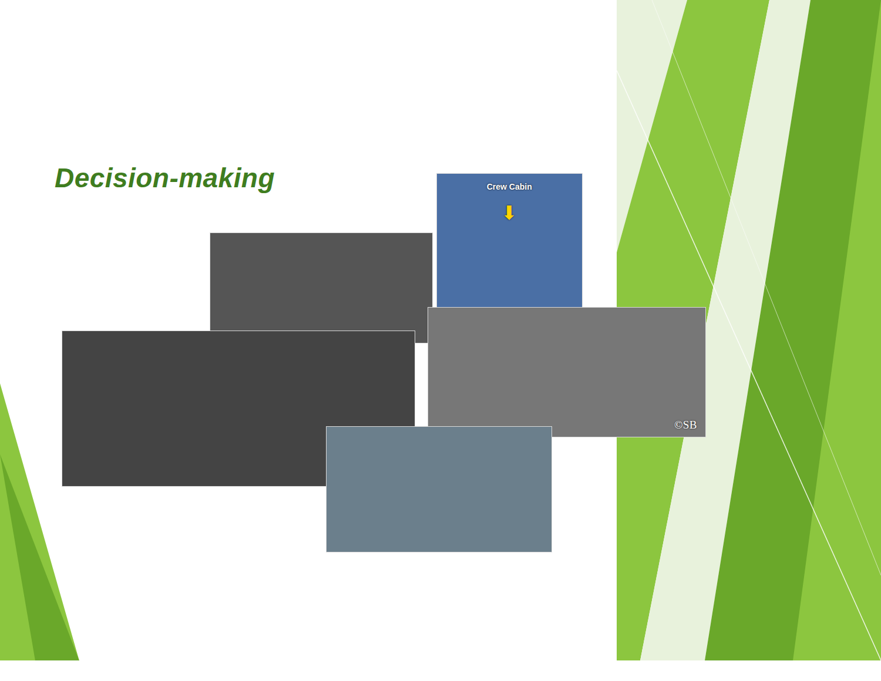Decision-making
Crew Cabin ⬇
©SB